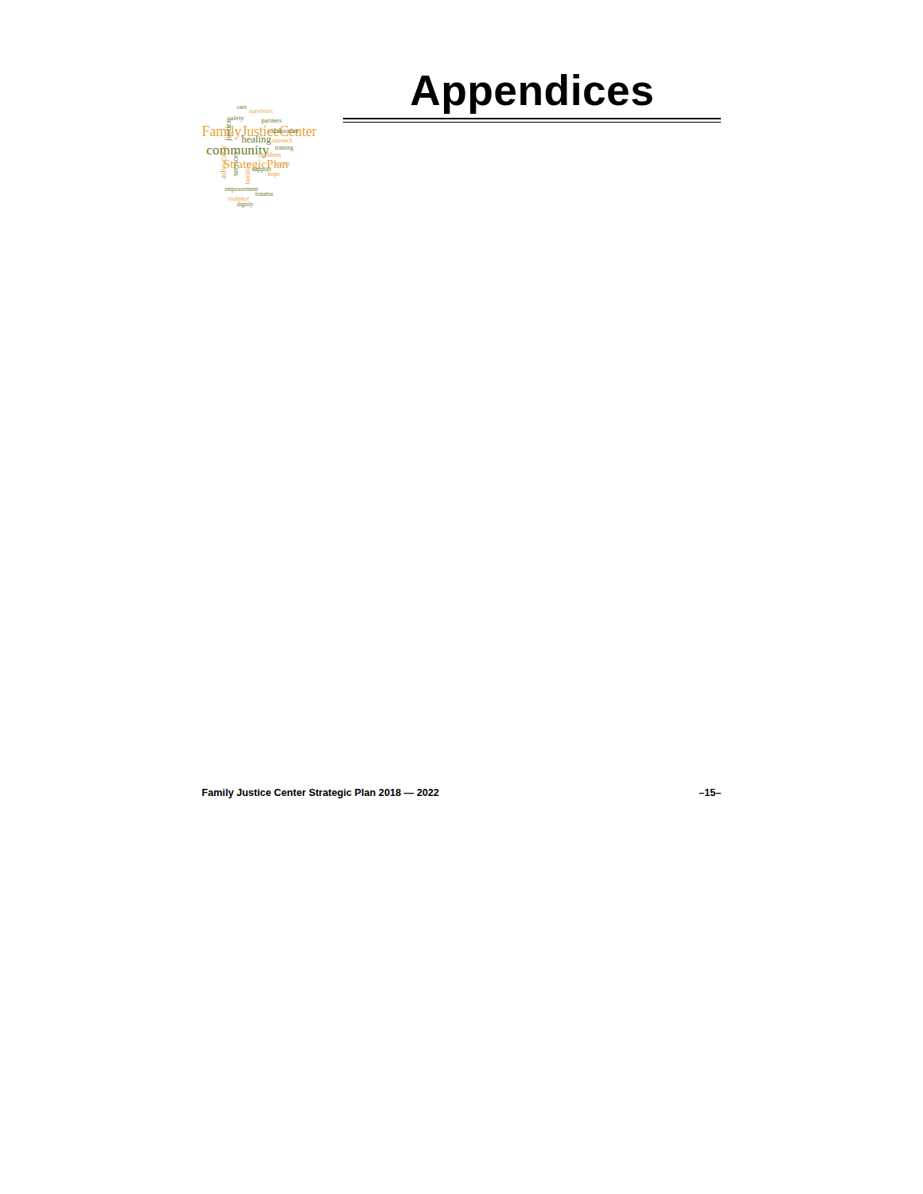care survivors safety partners FamilyJusticeCenter collaboration outreach healing training community justice children StrategicPlan access support hope services advocacy families empowerment trauma violence dignity
Appendices
Family Justice Center Strategic Plan 2018 — 2022 –15–